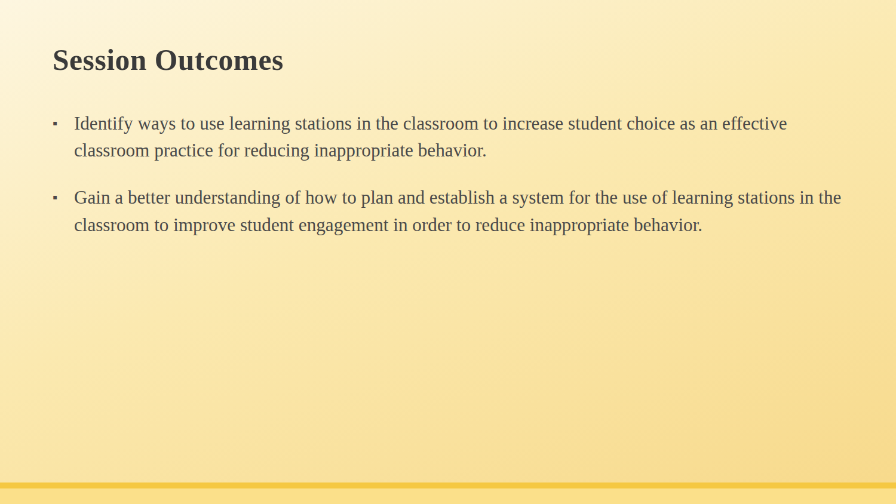Session Outcomes
Identify ways to use learning stations in the classroom to increase student choice as an effective classroom practice for reducing inappropriate behavior.
Gain a better understanding of how to plan and establish a system for the use of learning stations in the classroom to improve student engagement in order to reduce inappropriate behavior.